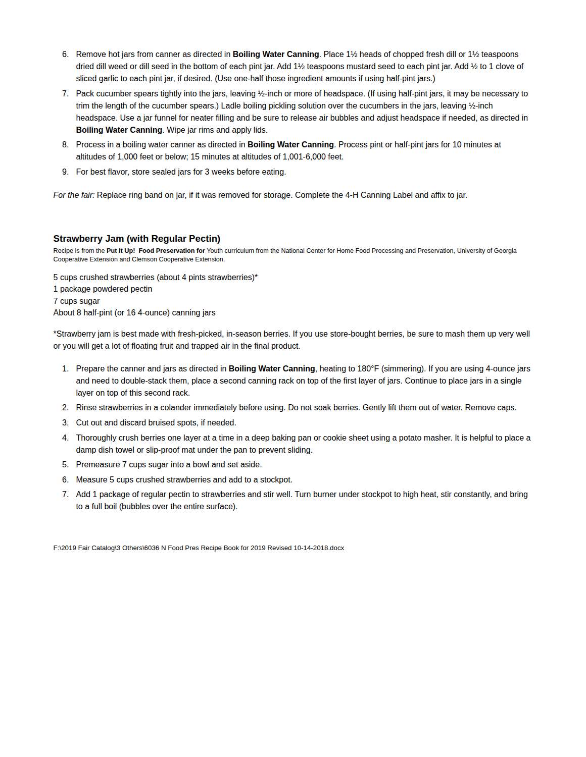Remove hot jars from canner as directed in Boiling Water Canning. Place 1½ heads of chopped fresh dill or 1½ teaspoons dried dill weed or dill seed in the bottom of each pint jar. Add 1½ teaspoons mustard seed to each pint jar. Add ½ to 1 clove of sliced garlic to each pint jar, if desired. (Use one-half those ingredient amounts if using half-pint jars.)
Pack cucumber spears tightly into the jars, leaving ½-inch or more of headspace. (If using half-pint jars, it may be necessary to trim the length of the cucumber spears.) Ladle boiling pickling solution over the cucumbers in the jars, leaving ½-inch headspace. Use a jar funnel for neater filling and be sure to release air bubbles and adjust headspace if needed, as directed in Boiling Water Canning. Wipe jar rims and apply lids.
Process in a boiling water canner as directed in Boiling Water Canning. Process pint or half-pint jars for 10 minutes at altitudes of 1,000 feet or below; 15 minutes at altitudes of 1,001-6,000 feet.
For best flavor, store sealed jars for 3 weeks before eating.
For the fair: Replace ring band on jar, if it was removed for storage. Complete the 4-H Canning Label and affix to jar.
Strawberry Jam (with Regular Pectin)
Recipe is from the Put It Up! Food Preservation for Youth curriculum from the National Center for Home Food Processing and Preservation, University of Georgia Cooperative Extension and Clemson Cooperative Extension.
5 cups crushed strawberries (about 4 pints strawberries)*
1 package powdered pectin
7 cups sugar
About 8 half-pint (or 16 4-ounce) canning jars
*Strawberry jam is best made with fresh-picked, in-season berries. If you use store-bought berries, be sure to mash them up very well or you will get a lot of floating fruit and trapped air in the final product.
Prepare the canner and jars as directed in Boiling Water Canning, heating to 180°F (simmering). If you are using 4-ounce jars and need to double-stack them, place a second canning rack on top of the first layer of jars. Continue to place jars in a single layer on top of this second rack.
Rinse strawberries in a colander immediately before using. Do not soak berries. Gently lift them out of water. Remove caps.
Cut out and discard bruised spots, if needed.
Thoroughly crush berries one layer at a time in a deep baking pan or cookie sheet using a potato masher. It is helpful to place a damp dish towel or slip-proof mat under the pan to prevent sliding.
Premeasure 7 cups sugar into a bowl and set aside.
Measure 5 cups crushed strawberries and add to a stockpot.
Add 1 package of regular pectin to strawberries and stir well. Turn burner under stockpot to high heat, stir constantly, and bring to a full boil (bubbles over the entire surface).
F:\2019 Fair Catalog\3 Others\6036 N Food Pres Recipe Book for 2019 Revised 10-14-2018.docx